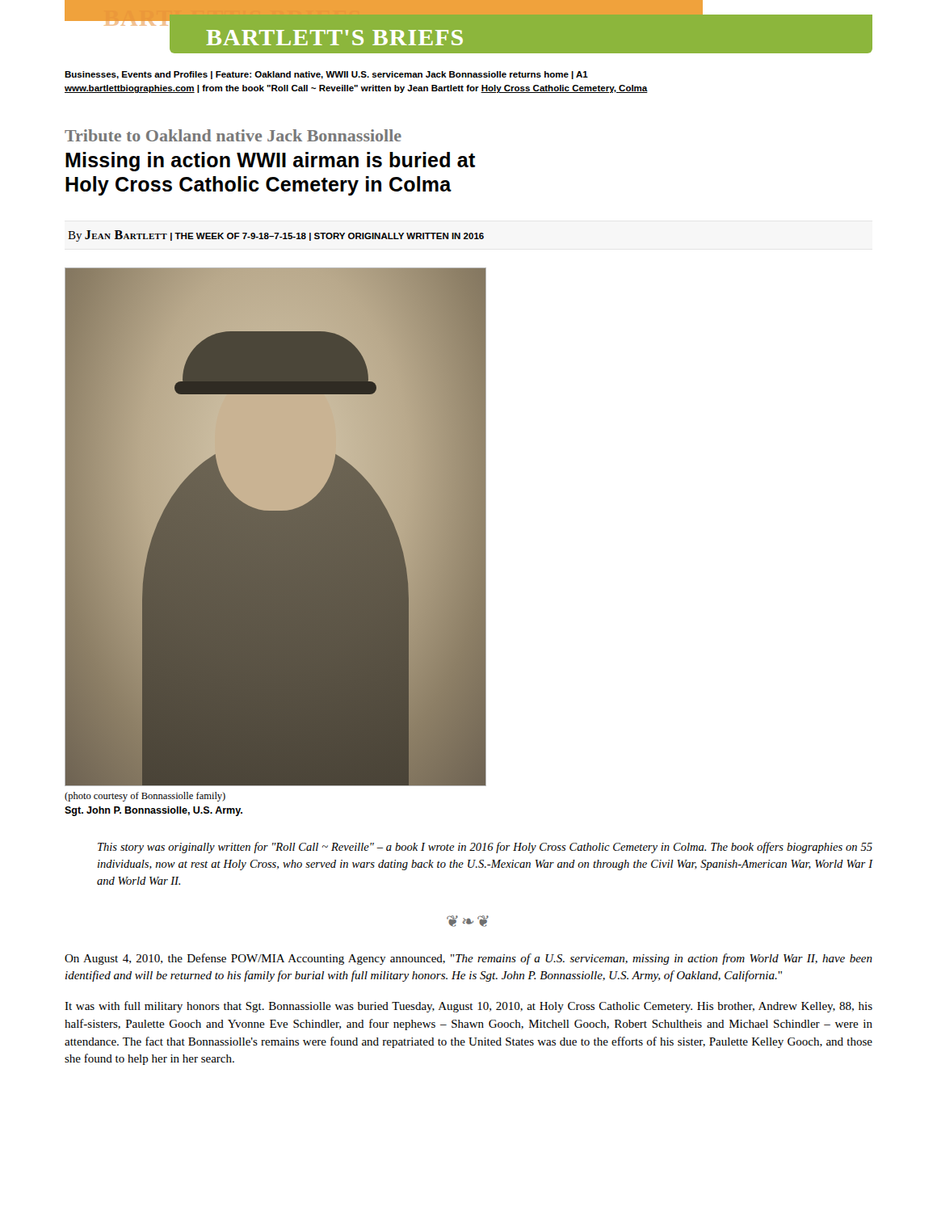BARTLETT'S BRIEFS
BARTLETT'S BRIEFS
Businesses, Events and Profiles | Feature: Oakland native, WWII U.S. serviceman Jack Bonnassiolle returns home | A1
www.bartlettbiographies.com | from the book "Roll Call ~ Reveille" written by Jean Bartlett for Holy Cross Catholic Cemetery, Colma
Tribute to Oakland native Jack Bonnassiolle
Missing in action WWII airman is buried at
Holy Cross Catholic Cemetery in Colma
By Jean Bartlett | THE WEEK OF 7-9-18–7-15-18 | STORY ORIGINALLY WRITTEN IN 2016
(photo courtesy of Bonnassiolle family) Sgt. John P. Bonnassiolle, U.S. Army.
This story was originally written for "Roll Call ~ Reveille" – a book I wrote in 2016 for Holy Cross Catholic Cemetery in Colma. The book offers biographies on 55 individuals, now at rest at Holy Cross, who served in wars dating back to the U.S.-Mexican War and on through the Civil War, Spanish-American War, World War I and World War II.
❦❧❦
On August 4, 2010, the Defense POW/MIA Accounting Agency announced, "The remains of a U.S. serviceman, missing in action from World War II, have been identified and will be returned to his family for burial with full military honors. He is Sgt. John P. Bonnassiolle, U.S. Army, of Oakland, California."
It was with full military honors that Sgt. Bonnassiolle was buried Tuesday, August 10, 2010, at Holy Cross Catholic Cemetery. His brother, Andrew Kelley, 88, his half-sisters, Paulette Gooch and Yvonne Eve Schindler, and four nephews – Shawn Gooch, Mitchell Gooch, Robert Schultheis and Michael Schindler – were in attendance. The fact that Bonnassiolle's remains were found and repatriated to the United States was due to the efforts of his sister, Paulette Kelley Gooch, and those she found to help her in her search.